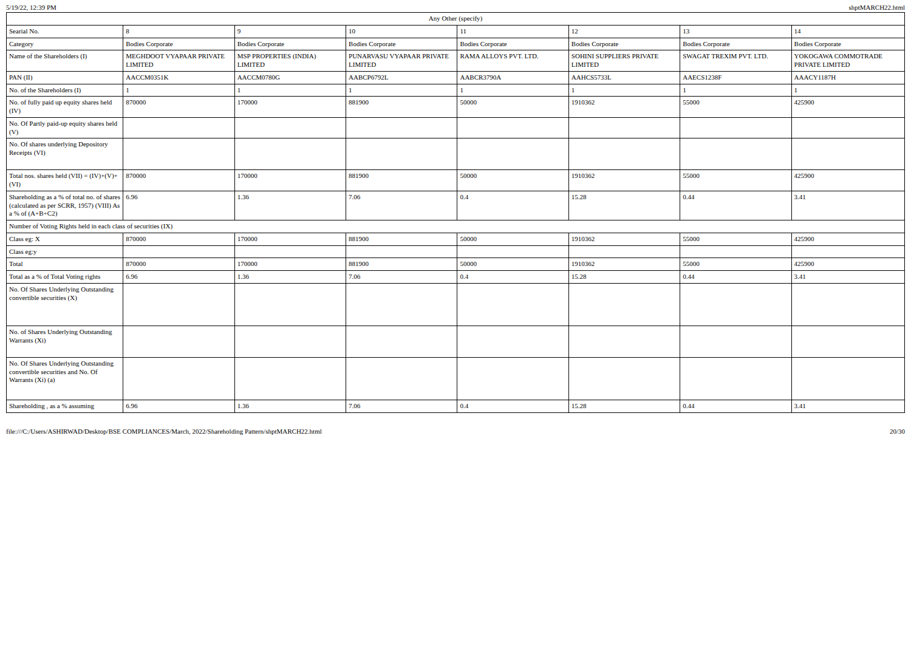5/19/22, 12:39 PM
shptMARCH22.html
| Any Other (specify) |
| Searial No. | 8 | 9 | 10 | 11 | 12 | 13 | 14 |
| Category | Bodies Corporate | Bodies Corporate | Bodies Corporate | Bodies Corporate | Bodies Corporate | Bodies Corporate | Bodies Corporate |
| Name of the Shareholders (I) | MEGHDOOT VYAPAAR PRIVATE LIMITED | MSP PROPERTIES (INDIA) LIMITED | PUNARVASU VYAPAAR PRIVATE LIMITED | RAMA ALLOYS PVT. LTD. | SOHINI SUPPLIERS PRIVATE LIMITED | SWAGAT TREXIM PVT. LTD. | YOKOGAWA COMMOTRADE PRIVATE LIMITED |
| PAN (II) | AACCM0351K | AACCM0780G | AABCP6792L | AABCR3790A | AAHCS5733L | AAECS1238F | AAACY1187H |
| No. of the Shareholders (I) | 1 | 1 | 1 | 1 | 1 | 1 | 1 |
| No. of fully paid up equity shares held (IV) | 870000 | 170000 | 881900 | 50000 | 1910362 | 55000 | 425900 |
| No. Of Partly paid-up equity shares held (V) | | | | | | | |
| No. Of shares underlying Depository Receipts (VI) | | | | | | | |
| Total nos. shares held (VII) = (IV)+(V)+ (VI) | 870000 | 170000 | 881900 | 50000 | 1910362 | 55000 | 425900 |
| Shareholding as a % of total no. of shares (calculated as per SCRR, 1957) (VIII) As a % of (A+B+C2) | 6.96 | 1.36 | 7.06 | 0.4 | 15.28 | 0.44 | 3.41 |
| Number of Voting Rights held in each class of securities (IX) |
| Class eg: X | 870000 | 170000 | 881900 | 50000 | 1910362 | 55000 | 425900 |
| Class eg:y | | | | | | | |
| Total | 870000 | 170000 | 881900 | 50000 | 1910362 | 55000 | 425900 |
| Total as a % of Total Voting rights | 6.96 | 1.36 | 7.06 | 0.4 | 15.28 | 0.44 | 3.41 |
| No. Of Shares Underlying Outstanding convertible securities (X) | | | | | | | |
| No. of Shares Underlying Outstanding Warrants (Xi) | | | | | | | |
| No. Of Shares Underlying Outstanding convertible securities and No. Of Warrants (Xi) (a) | | | | | | | |
| Shareholding , as a % assuming | 6.96 | 1.36 | 7.06 | 0.4 | 15.28 | 0.44 | 3.41 |
file:///C:/Users/ASHIRWAD/Desktop/BSE COMPLIANCES/March, 2022/Shareholding Pattern/shptMARCH22.html
20/30